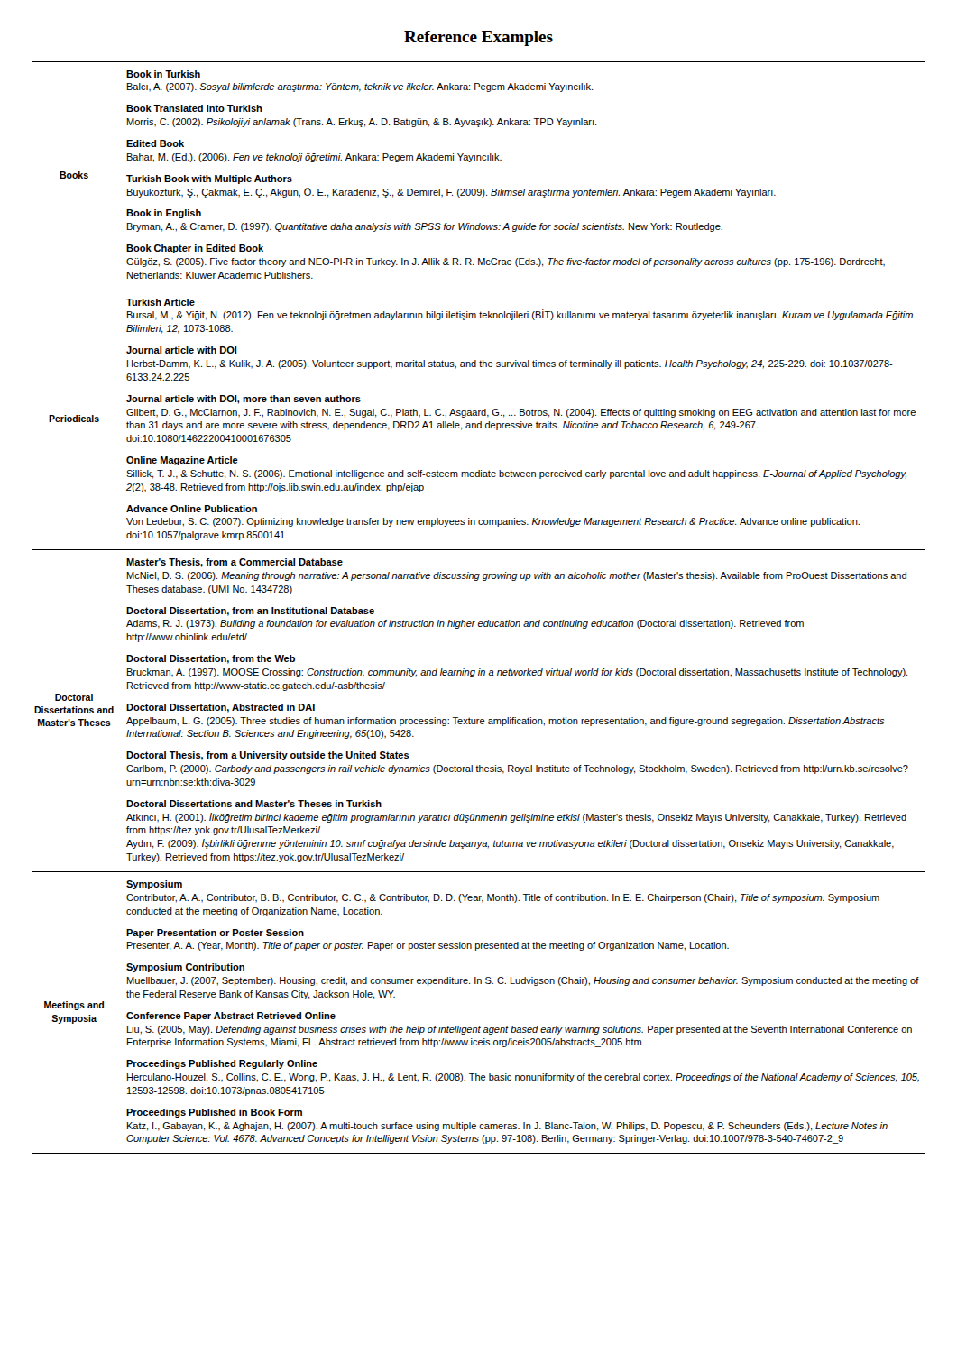Reference Examples
| Books | Book in Turkish Balcı, A. (2007). Sosyal bilimlerde araştırma: Yöntem, teknik ve ilkeler. Ankara: Pegem Akademi Yayıncılık. Book Translated into Turkish Morris, C. (2002). Psikolojiyi anlamak (Trans. A. Erkuş, A. D. Batıgün, & B. Ayvaşık). Ankara: TPD Yayınları. Edited Book Bahar, M. (Ed.). (2006). Fen ve teknoloji öğretimi. Ankara: Pegem Akademi Yayıncılık. Turkish Book with Multiple Authors Büyüköztürk, Ş., Çakmak, E. Ç., Akgün, Ö. E., Karadeniz, Ş., & Demirel, F. (2009). Bilimsel araştırma yöntemleri. Ankara: Pegem Akademi Yayınları. Book in English Bryman, A., & Cramer, D. (1997). Quantitative daha analysis with SPSS for Windows: A guide for social scientists. New York: Routledge. Book Chapter in Edited Book Gülgöz, S. (2005). Five factor theory and NEO-PI-R in Turkey. In J. Allik & R. R. McCrae (Eds.), The five-factor model of personality across cultures (pp. 175-196). Dordrecht, Netherlands: Kluwer Academic Publishers. |
| Periodicals | Turkish Article Bursal, M., & Yiğit, N. (2012). Fen ve teknoloji öğretmen adaylarının bilgi iletişim teknolojileri (BİT) kullanımı ve materyal tasarımı özyeterlik inanışları. Kuram ve Uygulamada Eğitim Bilimleri, 12, 1073-1088. Journal article with DOI Herbst-Damm, K. L., & Kulik, J. A. (2005). Volunteer support, marital status, and the survival times of terminally ill patients. Health Psychology, 24, 225-229. doi: 10.1037/0278-6133.24.2.225 Journal article with DOI, more than seven authors Gilbert, D. G., McClarnon, J. F., Rabinovich, N. E., Sugai, C., Plath, L. C., Asgaard, G., ... Botros, N. (2004). Effects of quitting smoking on EEG activation and attention last for more than 31 days and are more severe with stress, dependence, DRD2 A1 allele, and depressive traits. Nicotine and Tobacco Research, 6, 249-267. doi:10.1080/14622200410001676305 Online Magazine Article Sillick, T. J., & Schutte, N. S. (2006). Emotional intelligence and self-esteem mediate between perceived early parental love and adult happiness. E-Journal of Applied Psychology, 2 (2), 38-48. Retrieved from http://ojs.lib.swin.edu.au/index. php/ejap Advance Online Publication Von Ledebur, S. C. (2007). Optimizing knowledge transfer by new employees in companies. Knowledge Management Research & Practice. Advance online publication. doi:10.1057/palgrave.kmrp.8500141 |
| Doctoral Dissertations and Master's Theses | Master's Thesis, from a Commercial Database McNiel, D. S. (2006). Meaning through narrative: A personal narrative discussing growing up with an alcoholic mother (Master's thesis). Available from ProOuest Dissertations and Theses database. (UMI No. 1434728) Doctoral Dissertation, from an Institutional Database Adams, R. J. (1973). Building a foundation for evaluation of instruction in higher education and continuing education (Doctoral dissertation). Retrieved from http://www.ohiolink.edu/etd/ Doctoral Dissertation, from the Web Bruckman, A. (1997). MOOSE Crossing: Construction, community, and learning in a networked virtual world for kids (Doctoral dissertation, Massachusetts Institute of Technology). Retrieved from http://www-static.cc.gatech.edu/-asb/thesis/ Doctoral Dissertation, Abstracted in DAI Appelbaum, L. G. (2005). Three studies of human information processing: Texture amplification, motion representation, and figure-ground segregation. Dissertation Abstracts International: Section B. Sciences and Engineering, 65 (10), 5428. Doctoral Thesis, from a University outside the United States Carlbom, P. (2000). Carbody and passengers in rail vehicle dynamics (Doctoral thesis, Royal Institute of Technology, Stockholm, Sweden). Retrieved from http:l/urn.kb.se/resolve?urn=urn:nbn:se:kth:diva-3029 Doctoral Dissertations and Master's Theses in Turkish Atkıncı, H. (2001). İlköğretim birinci kademe eğitim programlarının yaratıcı düşünmenin gelişimine etkisi (Master's thesis, Onsekiz Mayıs University, Canakkale, Turkey). Retrieved from https://tez.yok.gov.tr/UlusalTezMerkezi/ Aydın, F. (2009). İşbirlikli öğrenme yönteminin 10. sınıf coğrafya dersinde başarıya, tutuma ve motivasyona etkileri (Doctoral dissertation, Onsekiz Mayıs University, Canakkale, Turkey). Retrieved from https://tez.yok.gov.tr/UlusalTezMerkezi/ |
| Meetings and Symposia | Symposium Contributor, A. A., Contributor, B. B., Contributor, C. C., & Contributor, D. D. (Year, Month). Title of contribution. In E. E. Chairperson (Chair), Title of symposium. Symposium conducted at the meeting of Organization Name, Location. Paper Presentation or Poster Session Presenter, A. A. (Year, Month). Title of paper or poster. Paper or poster session presented at the meeting of Organization Name, Location. Symposium Contribution Muellbauer, J. (2007, September). Housing, credit, and consumer expenditure. In S. C. Ludvigson (Chair), Housing and consumer behavior. Symposium conducted at the meeting of the Federal Reserve Bank of Kansas City, Jackson Hole, WY. Conference Paper Abstract Retrieved Online Liu, S. (2005, May). Defending against business crises with the help of intelligent agent based early warning solutions. Paper presented at the Seventh International Conference on Enterprise Information Systems, Miami, FL. Abstract retrieved from http://www.iceis.org/iceis2005/abstracts_2005.htm Proceedings Published Regularly Online Herculano-Houzel, S., Collins, C. E., Wong, P., Kaas, J. H., & Lent, R. (2008). The basic nonuniformity of the cerebral cortex. Proceedings of the National Academy of Sciences, 105, 12593-12598. doi:10.1073/pnas.0805417105 Proceedings Published in Book Form Katz, I., Gabayan, K., & Aghajan, H. (2007). A multi-touch surface using multiple cameras. In J. Blanc-Talon, W. Philips, D. Popescu, & P. Scheunders (Eds.), Lecture Notes in Computer Science: Vol. 4678. Advanced Concepts for Intelligent Vision Systems (pp. 97-108). Berlin, Germany: Springer-Verlag. doi:10.1007/978-3-540-74607-2_9 |